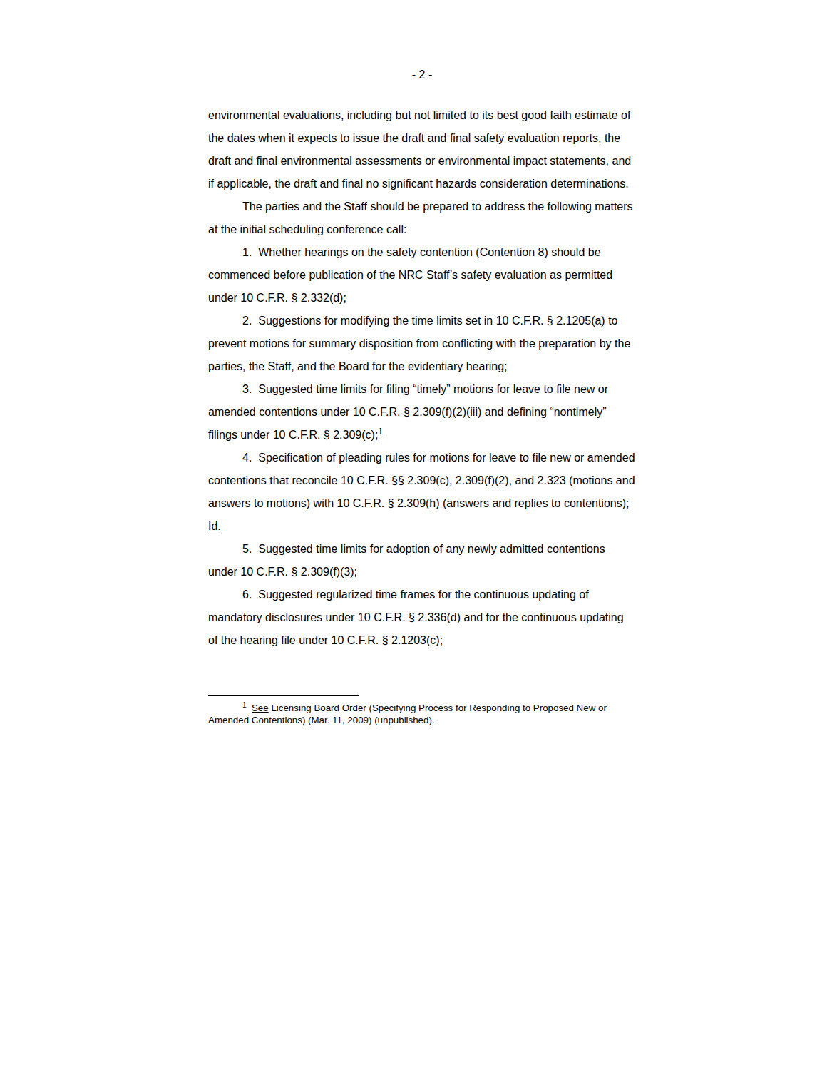- 2 -
environmental evaluations, including but not limited to its best good faith estimate of the dates when it expects to issue the draft and final safety evaluation reports, the draft and final environmental assessments or environmental impact statements, and if applicable, the draft and final no significant hazards consideration determinations.
The parties and the Staff should be prepared to address the following matters at the initial scheduling conference call:
1. Whether hearings on the safety contention (Contention 8) should be commenced before publication of the NRC Staff’s safety evaluation as permitted under 10 C.F.R. § 2.332(d);
2. Suggestions for modifying the time limits set in 10 C.F.R. § 2.1205(a) to prevent motions for summary disposition from conflicting with the preparation by the parties, the Staff, and the Board for the evidentiary hearing;
3. Suggested time limits for filing “timely” motions for leave to file new or amended contentions under 10 C.F.R. § 2.309(f)(2)(iii) and defining “nontimely” filings under 10 C.F.R. § 2.309(c);1
4. Specification of pleading rules for motions for leave to file new or amended contentions that reconcile 10 C.F.R. §§ 2.309(c), 2.309(f)(2), and 2.323 (motions and answers to motions) with 10 C.F.R. § 2.309(h) (answers and replies to contentions); Id.
5. Suggested time limits for adoption of any newly admitted contentions under 10 C.F.R. § 2.309(f)(3);
6. Suggested regularized time frames for the continuous updating of mandatory disclosures under 10 C.F.R. § 2.336(d) and for the continuous updating of the hearing file under 10 C.F.R. § 2.1203(c);
1 See Licensing Board Order (Specifying Process for Responding to Proposed New or Amended Contentions) (Mar. 11, 2009) (unpublished).